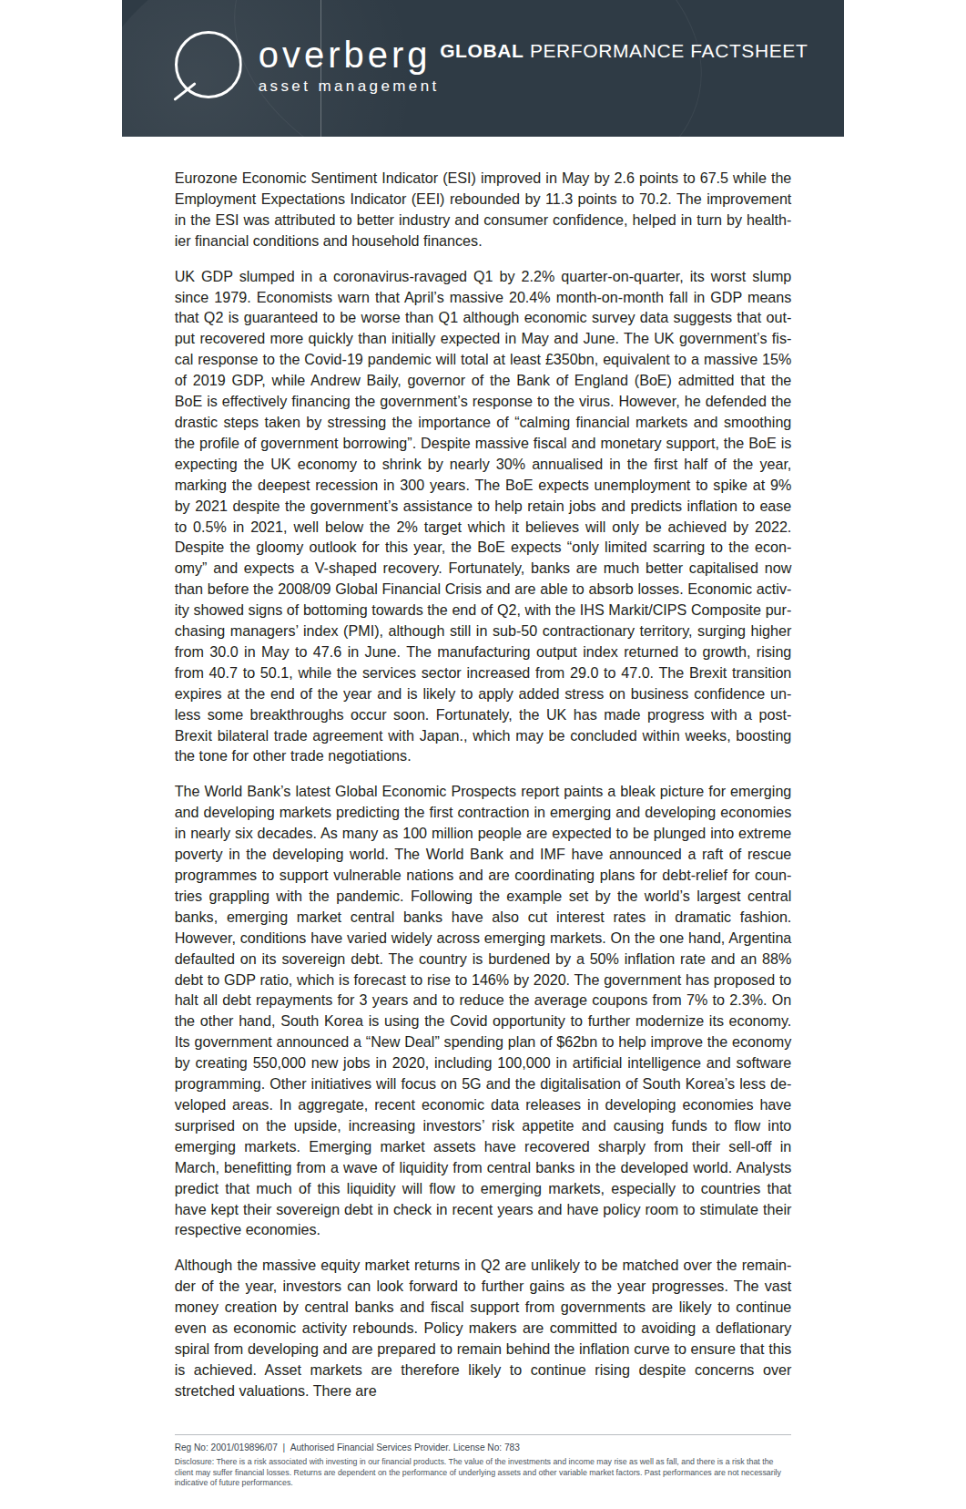overberg
asset management
GLOBAL PERFORMANCE FACTSHEET
Eurozone Economic Sentiment Indicator (ESI) improved in May by 2.6 points to 67.5 while the Employment Expectations Indicator (EEI) rebounded by 11.3 points to 70.2. The improvement in the ESI was attributed to better industry and consumer confidence, helped in turn by healthier financial conditions and household finances.
UK GDP slumped in a coronavirus-ravaged Q1 by 2.2% quarter-on-quarter, its worst slump since 1979. Economists warn that April’s massive 20.4% month-on-month fall in GDP means that Q2 is guaranteed to be worse than Q1 although economic survey data suggests that output recovered more quickly than initially expected in May and June. The UK government’s fiscal response to the Covid-19 pandemic will total at least £350bn, equivalent to a massive 15% of 2019 GDP, while Andrew Baily, governor of the Bank of England (BoE) admitted that the BoE is effectively financing the government’s response to the virus. However, he defended the drastic steps taken by stressing the importance of “calming financial markets and smoothing the profile of government borrowing”. Despite massive fiscal and monetary support, the BoE is expecting the UK economy to shrink by nearly 30% annualised in the first half of the year, marking the deepest recession in 300 years. The BoE expects unemployment to spike at 9% by 2021 despite the government’s assistance to help retain jobs and predicts inflation to ease to 0.5% in 2021, well below the 2% target which it believes will only be achieved by 2022. Despite the gloomy outlook for this year, the BoE expects “only limited scarring to the economy” and expects a V-shaped recovery. Fortunately, banks are much better capitalised now than before the 2008/09 Global Financial Crisis and are able to absorb losses. Economic activity showed signs of bottoming towards the end of Q2, with the IHS Markit/CIPS Composite purchasing managers’ index (PMI), although still in sub-50 contractionary territory, surging higher from 30.0 in May to 47.6 in June. The manufacturing output index returned to growth, rising from 40.7 to 50.1, while the services sector increased from 29.0 to 47.0. The Brexit transition expires at the end of the year and is likely to apply added stress on business confidence unless some breakthroughs occur soon. Fortunately, the UK has made progress with a post-Brexit bilateral trade agreement with Japan., which may be concluded within weeks, boosting the tone for other trade negotiations.
The World Bank’s latest Global Economic Prospects report paints a bleak picture for emerging and developing markets predicting the first contraction in emerging and developing economies in nearly six decades. As many as 100 million people are expected to be plunged into extreme poverty in the developing world. The World Bank and IMF have announced a raft of rescue programmes to support vulnerable nations and are coordinating plans for debt-relief for countries grappling with the pandemic. Following the example set by the world’s largest central banks, emerging market central banks have also cut interest rates in dramatic fashion. However, conditions have varied widely across emerging markets. On the one hand, Argentina defaulted on its sovereign debt. The country is burdened by a 50% inflation rate and an 88% debt to GDP ratio, which is forecast to rise to 146% by 2020. The government has proposed to halt all debt repayments for 3 years and to reduce the average coupons from 7% to 2.3%. On the other hand, South Korea is using the Covid opportunity to further modernize its economy. Its government announced a “New Deal” spending plan of $62bn to help improve the economy by creating 550,000 new jobs in 2020, including 100,000 in artificial intelligence and software programming. Other initiatives will focus on 5G and the digitalisation of South Korea’s less developed areas. In aggregate, recent economic data releases in developing economies have surprised on the upside, increasing investors’ risk appetite and causing funds to flow into emerging markets. Emerging market assets have recovered sharply from their sell-off in March, benefitting from a wave of liquidity from central banks in the developed world. Analysts predict that much of this liquidity will flow to emerging markets, especially to countries that have kept their sovereign debt in check in recent years and have policy room to stimulate their respective economies.
Although the massive equity market returns in Q2 are unlikely to be matched over the remainder of the year, investors can look forward to further gains as the year progresses. The vast money creation by central banks and fiscal support from governments are likely to continue even as economic activity rebounds. Policy makers are committed to avoiding a deflationary spiral from developing and are prepared to remain behind the inflation curve to ensure that this is achieved. Asset markets are therefore likely to continue rising despite concerns over stretched valuations. There are
Reg No: 2001/019896/07 | Authorised Financial Services Provider. License No: 783
Disclosure: There is a risk associated with investing in our financial products. The value of the investments and income may rise as well as fall, and there is a risk that the client may suffer financial losses. Returns are dependent on the performance of underlying assets and other variable market factors. Past performances are not necessarily indicative of future performances.